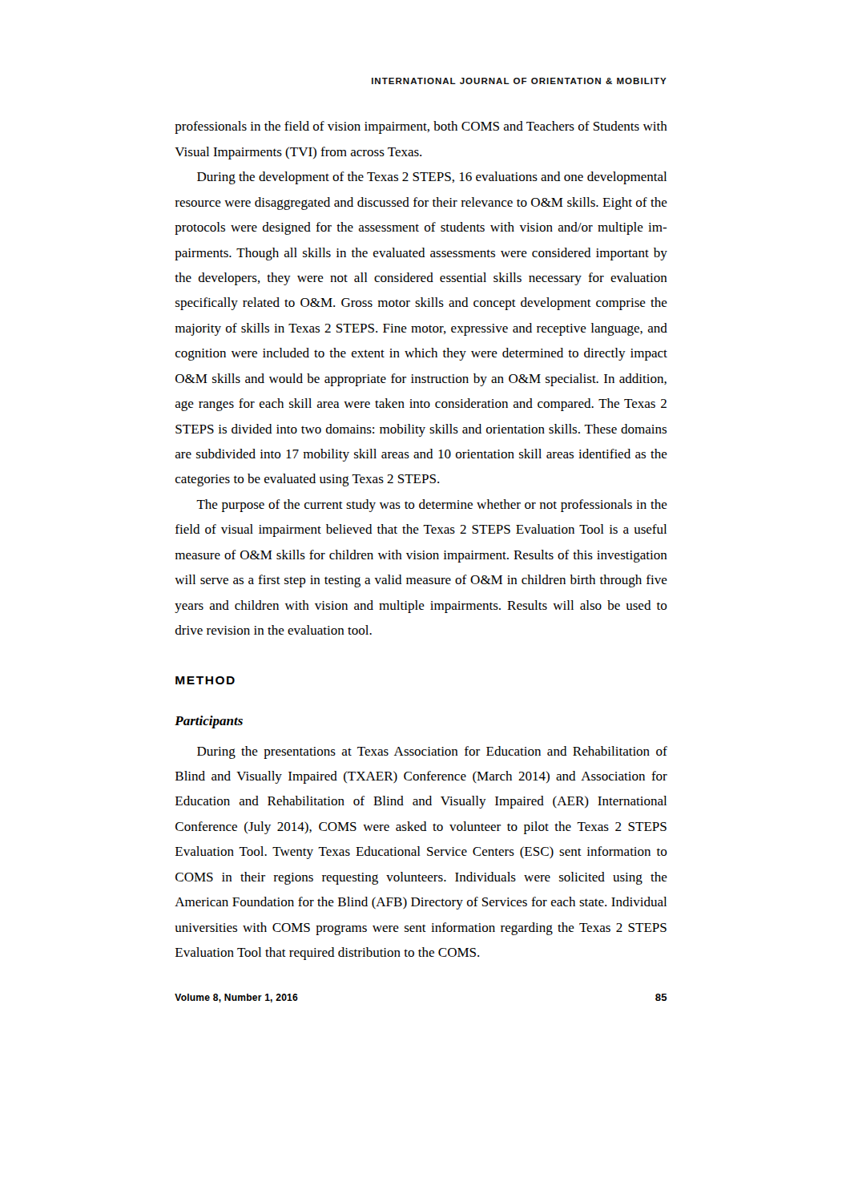International Journal of Orientation & Mobility
professionals in the field of vision impairment, both COMS and Teachers of Students with Visual Impairments (TVI) from across Texas.
During the development of the Texas 2 STEPS, 16 evaluations and one developmental resource were disaggregated and discussed for their relevance to O&M skills. Eight of the protocols were designed for the assessment of students with vision and/or multiple impairments. Though all skills in the evaluated assessments were considered important by the developers, they were not all considered essential skills necessary for evaluation specifically related to O&M. Gross motor skills and concept development comprise the majority of skills in Texas 2 STEPS. Fine motor, expressive and receptive language, and cognition were included to the extent in which they were determined to directly impact O&M skills and would be appropriate for instruction by an O&M specialist. In addition, age ranges for each skill area were taken into consideration and compared. The Texas 2 STEPS is divided into two domains: mobility skills and orientation skills. These domains are subdivided into 17 mobility skill areas and 10 orientation skill areas identified as the categories to be evaluated using Texas 2 STEPS.
The purpose of the current study was to determine whether or not professionals in the field of visual impairment believed that the Texas 2 STEPS Evaluation Tool is a useful measure of O&M skills for children with vision impairment. Results of this investigation will serve as a first step in testing a valid measure of O&M in children birth through five years and children with vision and multiple impairments. Results will also be used to drive revision in the evaluation tool.
Method
Participants
During the presentations at Texas Association for Education and Rehabilitation of Blind and Visually Impaired (TXAER) Conference (March 2014) and Association for Education and Rehabilitation of Blind and Visually Impaired (AER) International Conference (July 2014), COMS were asked to volunteer to pilot the Texas 2 STEPS Evaluation Tool. Twenty Texas Educational Service Centers (ESC) sent information to COMS in their regions requesting volunteers. Individuals were solicited using the American Foundation for the Blind (AFB) Directory of Services for each state. Individual universities with COMS programs were sent information regarding the Texas 2 STEPS Evaluation Tool that required distribution to the COMS.
Volume 8, Number 1, 2016 85